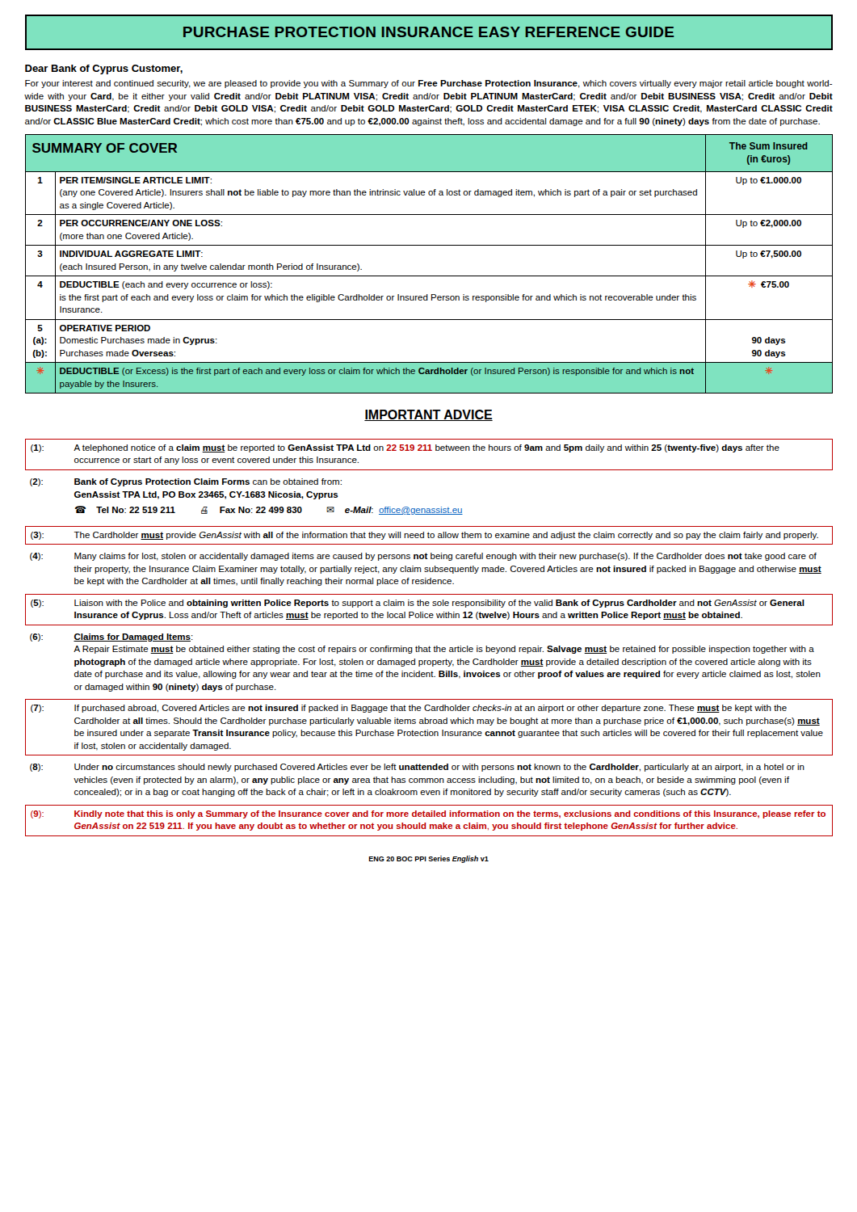PURCHASE PROTECTION INSURANCE EASY REFERENCE GUIDE
Dear Bank of Cyprus Customer,
For your interest and continued security, we are pleased to provide you with a Summary of our Free Purchase Protection Insurance, which covers virtually every major retail article bought world-wide with your Card, be it either your valid Credit and/or Debit PLATINUM VISA; Credit and/or Debit PLATINUM MasterCard; Credit and/or Debit BUSINESS VISA; Credit and/or Debit BUSINESS MasterCard; Credit and/or Debit GOLD VISA; Credit and/or Debit GOLD MasterCard; GOLD Credit MasterCard ETEK; VISA CLASSIC Credit, MasterCard CLASSIC Credit and/or CLASSIC Blue MasterCard Credit; which cost more than €75.00 and up to €2,000.00 against theft, loss and accidental damage and for a full 90 (ninety) days from the date of purchase.
| SUMMARY OF COVER | The Sum Insured (in €uros ) |
| --- | --- |
| 1 | PER ITEM/SINGLE ARTICLE LIMIT : (any one Covered Article). Insurers shall not be liable to pay more than the intrinsic value of a lost or damaged item, which is part of a pair or set purchased as a single Covered Article). | Up to €1.000.00 |
| 2 | PER OCCURRENCE/ANY ONE LOSS : (more than one Covered Article). | Up to €2,000.00 |
| 3 | INDIVIDUAL AGGREGATE LIMIT : (each Insured Person, in any twelve calendar month Period of Insurance). | Up to €7,500.00 |
| 4 | DEDUCTIBLE (each and every occurrence or loss): is the first part of each and every loss or claim for which the eligible Cardholder or Insured Person is responsible for and which is not recoverable under this Insurance. | ✳ €75.00 |
| 5 (a): (b): | OPERATIVE PERIOD Domestic Purchases made in Cyprus : Purchases made Overseas : | 90 days 90 days |
| ✳ | DEDUCTIBLE (or Excess) is the first part of each and every loss or claim for which the Cardholder (or Insured Person) is responsible for and which is not payable by the Insurers. | ✳ |
IMPORTANT ADVICE
| ( 1 ): | A telephoned notice of a claim must be reported to GenAssist TPA Ltd on 22 519 211 between the hours of 9am and 5pm daily and within 25 ( twenty-five ) days after the occurrence or start of any loss or event covered under this Insurance. |
| ( 2 ): | Bank of Cyprus Protection Claim Forms can be obtained from: GenAssist TPA Ltd, PO Box 23465, CY-1683 Nicosia, Cyprus ☎ Tel No : 22 519 211 🖨 Fax No : 22 499 830 ✉ e-Mail : office@genassist.eu |
| ( 3 ): | The Cardholder must provide GenAssist with all of the information that they will need to allow them to examine and adjust the claim correctly and so pay the claim fairly and properly. |
| ( 4 ): | Many claims for lost, stolen or accidentally damaged items are caused by persons not being careful enough with their new purchase(s). If the Cardholder does not take good care of their property, the Insurance Claim Examiner may totally, or partially reject, any claim subsequently made. Covered Articles are not insured if packed in Baggage and otherwise must be kept with the Cardholder at all times, until finally reaching their normal place of residence. |
| ( 5 ): | Liaison with the Police and obtaining written Police Reports to support a claim is the sole responsibility of the valid Bank of Cyprus Cardholder and not GenAssist or General Insurance of Cyprus . Loss and/or Theft of articles must be reported to the local Police within 12 ( twelve ) Hours and a written Police Report must be obtained . |
| ( 6 ): | Claims for Damaged Items : A Repair Estimate must be obtained either stating the cost of repairs or confirming that the article is beyond repair. Salvage must be retained for possible inspection together with a photograph of the damaged article where appropriate. For lost, stolen or damaged property, the Cardholder must provide a detailed description of the covered article along with its date of purchase and its value, allowing for any wear and tear at the time of the incident. Bills , invoices or other proof of values are required for every article claimed as lost, stolen or damaged within 90 ( ninety ) days of purchase. |
| ( 7 ): | If purchased abroad, Covered Articles are not insured if packed in Baggage that the Cardholder checks-in at an airport or other departure zone. These must be kept with the Cardholder at all times. Should the Cardholder purchase particularly valuable items abroad which may be bought at more than a purchase price of €1,000.00 , such purchase(s) must be insured under a separate Transit Insurance policy, because this Purchase Protection Insurance cannot guarantee that such articles will be covered for their full replacement value if lost, stolen or accidentally damaged. |
| ( 8 ): | Under no circumstances should newly purchased Covered Articles ever be left unattended or with persons not known to the Cardholder , particularly at an airport, in a hotel or in vehicles (even if protected by an alarm), or any public place or any area that has common access including, but not limited to, on a beach, or beside a swimming pool (even if concealed); or in a bag or coat hanging off the back of a chair; or left in a cloakroom even if monitored by security staff and/or security cameras (such as CCTV ). |
| ( 9 ): | Kindly note that this is only a Summary of the Insurance cover and for more detailed information on the terms, exclusions and conditions of this Insurance, please refer to GenAssist on 22 519 211 . If you have any doubt as to whether or not you should make a claim , you should first telephone GenAssist for further advice . |
ENG 20 BOC PPI Series English v1